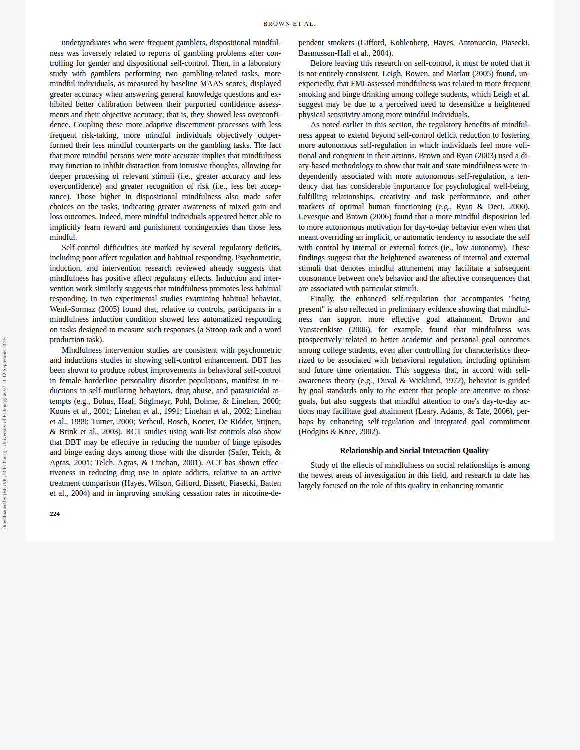Downloaded by [BCU/KUB Fribourg - University of Fribourg] at 07:11 12 September 2015
BROWN ET AL.
undergraduates who were frequent gamblers, dispositional mindfulness was inversely related to reports of gambling problems after controlling for gender and dispositional self-control. Then, in a laboratory study with gamblers performing two gambling-related tasks, more mindful individuals, as measured by baseline MAAS scores, displayed greater accuracy when answering general knowledge questions and exhibited better calibration between their purported confidence assessments and their objective accuracy; that is, they showed less overconfidence. Coupling these more adaptive discernment processes with less frequent risk-taking, more mindful individuals objectively outperformed their less mindful counterparts on the gambling tasks. The fact that more mindful persons were more accurate implies that mindfulness may function to inhibit distraction from intrusive thoughts, allowing for deeper processing of relevant stimuli (i.e., greater accuracy and less overconfidence) and greater recognition of risk (i.e., less bet acceptance). Those higher in dispositional mindfulness also made safer choices on the tasks, indicating greater awareness of mixed gain and loss outcomes. Indeed, more mindful individuals appeared better able to implicitly learn reward and punishment contingencies than those less mindful.
Self-control difficulties are marked by several regulatory deficits, including poor affect regulation and habitual responding. Psychometric, induction, and intervention research reviewed already suggests that mindfulness has positive affect regulatory effects. Induction and intervention work similarly suggests that mindfulness promotes less habitual responding. In two experimental studies examining habitual behavior, Wenk-Sormaz (2005) found that, relative to controls, participants in a mindfulness induction condition showed less automatized responding on tasks designed to measure such responses (a Stroop task and a word production task).
Mindfulness intervention studies are consistent with psychometric and inductions studies in showing self-control enhancement. DBT has been shown to produce robust improvements in behavioral self-control in female borderline personality disorder populations, manifest in reductions in self-mutilating behaviors, drug abuse, and parasuicidal attempts (e.g., Bohus, Haaf, Stiglmayr, Pohl, Bohme, & Linehan, 2000; Koons et al., 2001; Linehan et al., 1991; Linehan et al., 2002; Linehan et al., 1999; Turner, 2000; Verheul, Bosch, Koeter, De Ridder, Stijnen, & Brink et al., 2003). RCT studies using wait-list controls also show that DBT may be effective in reducing the number of binge episodes and binge eating days among those with the disorder (Safer, Telch, & Agras, 2001; Telch, Agras, & Linehan, 2001). ACT has shown effectiveness in reducing drug use in opiate addicts, relative to an active treatment comparison (Hayes, Wilson, Gifford, Bissett, Piasecki, Batten et al., 2004) and in improving smoking cessation rates in nicotine-dependent smokers (Gifford, Kohlenberg, Hayes, Antonuccio, Piasecki, Basmussen-Hall et al., 2004).
Before leaving this research on self-control, it must be noted that it is not entirely consistent. Leigh, Bowen, and Marlatt (2005) found, unexpectedly, that FMI-assessed mindfulness was related to more frequent smoking and binge drinking among college students, which Leigh et al. suggest may be due to a perceived need to desensitize a heightened physical sensitivity among more mindful individuals.
As noted earlier in this section, the regulatory benefits of mindfulness appear to extend beyond self-control deficit reduction to fostering more autonomous self-regulation in which individuals feel more volitional and congruent in their actions. Brown and Ryan (2003) used a diary-based methodology to show that trait and state mindfulness were independently associated with more autonomous self-regulation, a tendency that has considerable importance for psychological well-being, fulfilling relationships, creativity and task performance, and other markers of optimal human functioning (e.g., Ryan & Deci, 2000). Levesque and Brown (2006) found that a more mindful disposition led to more autonomous motivation for day-to-day behavior even when that meant overriding an implicit, or automatic tendency to associate the self with control by internal or external forces (ie., low autonomy). These findings suggest that the heightened awareness of internal and external stimuli that denotes mindful attunement may facilitate a subsequent consonance between one's behavior and the affective consequences that are associated with particular stimuli.
Finally, the enhanced self-regulation that accompanies "being present" is also reflected in preliminary evidence showing that mindfulness can support more effective goal attainment. Brown and Vansteenkiste (2006), for example, found that mindfulness was prospectively related to better academic and personal goal outcomes among college students, even after controlling for characteristics theorized to be associated with behavioral regulation, including optimism and future time orientation. This suggests that, in accord with self-awareness theory (e.g., Duval & Wicklund, 1972), behavior is guided by goal standards only to the extent that people are attentive to those goals, but also suggests that mindful attention to one's day-to-day actions may facilitate goal attainment (Leary, Adams, & Tate, 2006), perhaps by enhancing self-regulation and integrated goal commitment (Hodgins & Knee, 2002).
Relationship and Social Interaction Quality
Study of the effects of mindfulness on social relationships is among the newest areas of investigation in this field, and research to date has largely focused on the role of this quality in enhancing romantic
224